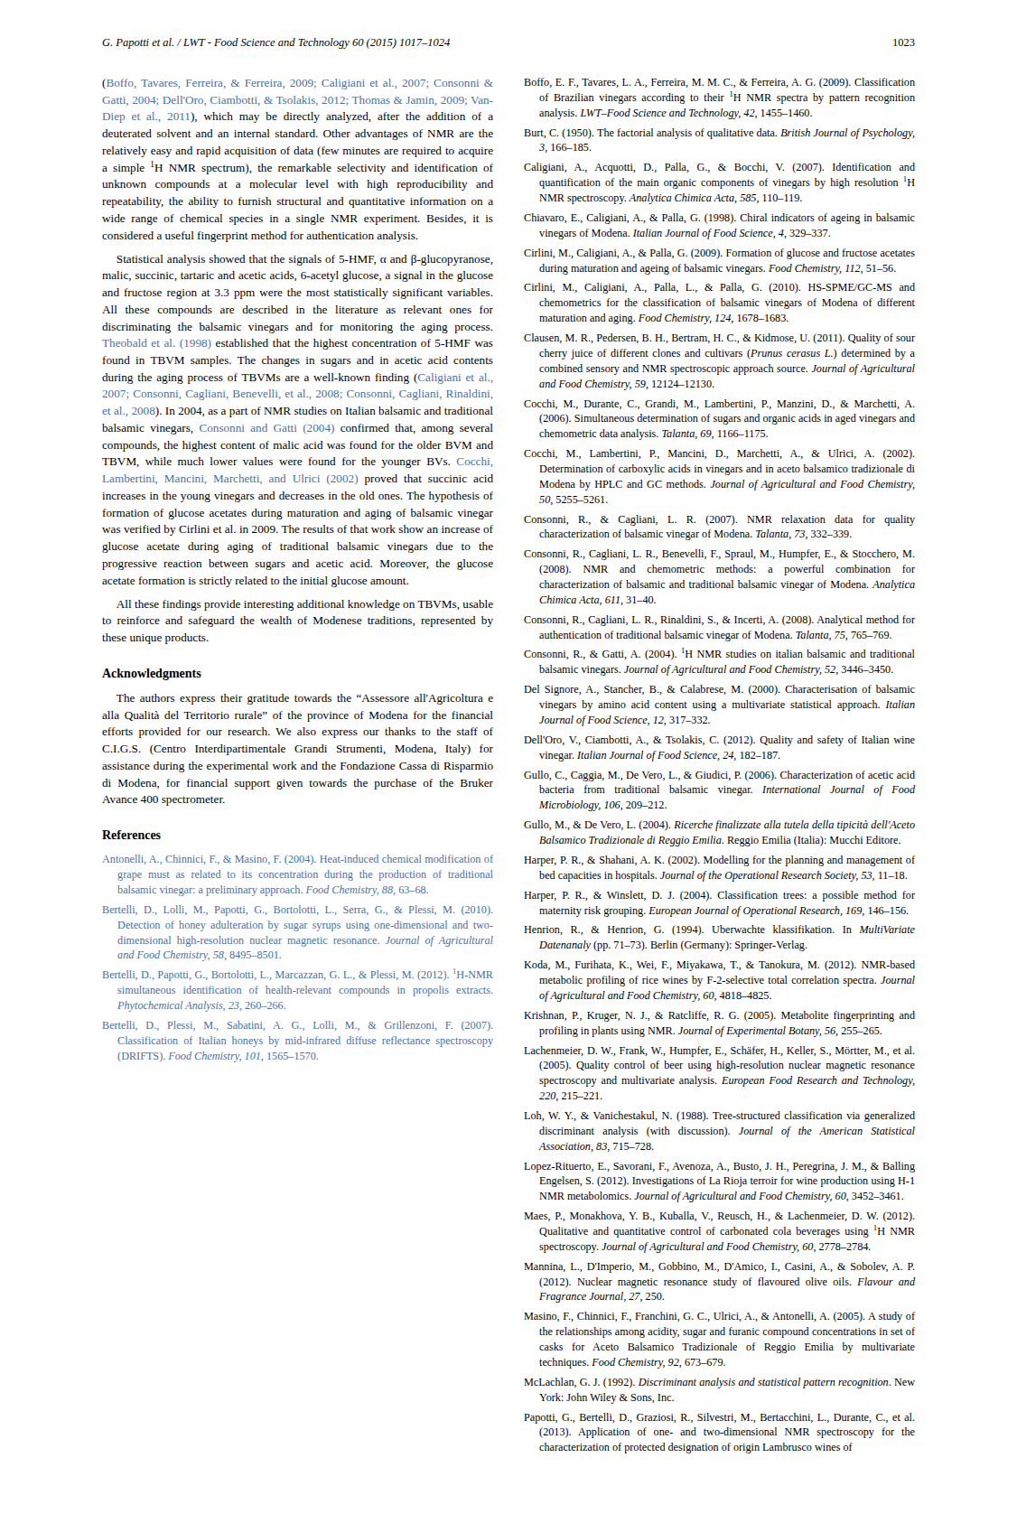G. Papotti et al. / LWT - Food Science and Technology 60 (2015) 1017–1024 1023
(Boffo, Tavares, Ferreira, & Ferreira, 2009; Caligiani et al., 2007; Consonni & Gatti, 2004; Dell'Oro, Ciambotti, & Tsolakis, 2012; Thomas & Jamin, 2009; Van-Diep et al., 2011), which may be directly analyzed, after the addition of a deuterated solvent and an internal standard. Other advantages of NMR are the relatively easy and rapid acquisition of data (few minutes are required to acquire a simple 1H NMR spectrum), the remarkable selectivity and identification of unknown compounds at a molecular level with high reproducibility and repeatability, the ability to furnish structural and quantitative information on a wide range of chemical species in a single NMR experiment. Besides, it is considered a useful fingerprint method for authentication analysis.
Statistical analysis showed that the signals of 5-HMF, α and β-glucopyranose, malic, succinic, tartaric and acetic acids, 6-acetyl glucose, a signal in the glucose and fructose region at 3.3 ppm were the most statistically significant variables. All these compounds are described in the literature as relevant ones for discriminating the balsamic vinegars and for monitoring the aging process. Theobald et al. (1998) established that the highest concentration of 5-HMF was found in TBVM samples. The changes in sugars and in acetic acid contents during the aging process of TBVMs are a well-known finding (Caligiani et al., 2007; Consonni, Cagliani, Benevelli, et al., 2008; Consonni, Cagliani, Rinaldini, et al., 2008). In 2004, as a part of NMR studies on Italian balsamic and traditional balsamic vinegars, Consonni and Gatti (2004) confirmed that, among several compounds, the highest content of malic acid was found for the older BVM and TBVM, while much lower values were found for the younger BVs. Cocchi, Lambertini, Mancini, Marchetti, and Ulrici (2002) proved that succinic acid increases in the young vinegars and decreases in the old ones. The hypothesis of formation of glucose acetates during maturation and aging of balsamic vinegar was verified by Cirlini et al. in 2009. The results of that work show an increase of glucose acetate during aging of traditional balsamic vinegars due to the progressive reaction between sugars and acetic acid. Moreover, the glucose acetate formation is strictly related to the initial glucose amount.
All these findings provide interesting additional knowledge on TBVMs, usable to reinforce and safeguard the wealth of Modenese traditions, represented by these unique products.
Acknowledgments
The authors express their gratitude towards the “Assessore all'Agricoltura e alla Qualità del Territorio rurale” of the province of Modena for the financial efforts provided for our research. We also express our thanks to the staff of C.I.G.S. (Centro Interdipartimentale Grandi Strumenti, Modena, Italy) for assistance during the experimental work and the Fondazione Cassa di Risparmio di Modena, for financial support given towards the purchase of the Bruker Avance 400 spectrometer.
References
Antonelli, A., Chinnici, F., & Masino, F. (2004). Heat-induced chemical modification of grape must as related to its concentration during the production of traditional balsamic vinegar: a preliminary approach. Food Chemistry, 88, 63–68.
Bertelli, D., Lolli, M., Papotti, G., Bortolotti, L., Serra, G., & Plessi, M. (2010). Detection of honey adulteration by sugar syrups using one-dimensional and two-dimensional high-resolution nuclear magnetic resonance. Journal of Agricultural and Food Chemistry, 58, 8495–8501.
Bertelli, D., Papotti, G., Bortolotti, L., Marcazzan, G. L., & Plessi, M. (2012). 1H-NMR simultaneous identification of health-relevant compounds in propolis extracts. Phytochemical Analysis, 23, 260–266.
Bertelli, D., Plessi, M., Sabatini, A. G., Lolli, M., & Grillenzoni, F. (2007). Classification of Italian honeys by mid-infrared diffuse reflectance spectroscopy (DRIFTS). Food Chemistry, 101, 1565–1570.
Boffo, E. F., Tavares, L. A., Ferreira, M. M. C., & Ferreira, A. G. (2009). Classification of Brazilian vinegars according to their 1H NMR spectra by pattern recognition analysis. LWT–Food Science and Technology, 42, 1455–1460.
Burt, C. (1950). The factorial analysis of qualitative data. British Journal of Psychology, 3, 166–185.
Caligiani, A., Acquotti, D., Palla, G., & Bocchi, V. (2007). Identification and quantification of the main organic components of vinegars by high resolution 1H NMR spectroscopy. Analytica Chimica Acta, 585, 110–119.
Chiavaro, E., Caligiani, A., & Palla, G. (1998). Chiral indicators of ageing in balsamic vinegars of Modena. Italian Journal of Food Science, 4, 329–337.
Cirlini, M., Caligiani, A., & Palla, G. (2009). Formation of glucose and fructose acetates during maturation and ageing of balsamic vinegars. Food Chemistry, 112, 51–56.
Cirlini, M., Caligiani, A., Palla, L., & Palla, G. (2010). HS-SPME/GC-MS and chemometrics for the classification of balsamic vinegars of Modena of different maturation and aging. Food Chemistry, 124, 1678–1683.
Clausen, M. R., Pedersen, B. H., Bertram, H. C., & Kidmose, U. (2011). Quality of sour cherry juice of different clones and cultivars (Prunus cerasus L.) determined by a combined sensory and NMR spectroscopic approach source. Journal of Agricultural and Food Chemistry, 59, 12124–12130.
Cocchi, M., Durante, C., Grandi, M., Lambertini, P., Manzini, D., & Marchetti, A. (2006). Simultaneous determination of sugars and organic acids in aged vinegars and chemometric data analysis. Talanta, 69, 1166–1175.
Cocchi, M., Lambertini, P., Mancini, D., Marchetti, A., & Ulrici, A. (2002). Determination of carboxylic acids in vinegars and in aceto balsamico tradizionale di Modena by HPLC and GC methods. Journal of Agricultural and Food Chemistry, 50, 5255–5261.
Consonni, R., & Cagliani, L. R. (2007). NMR relaxation data for quality characterization of balsamic vinegar of Modena. Talanta, 73, 332–339.
Consonni, R., Cagliani, L. R., Benevelli, F., Spraul, M., Humpfer, E., & Stocchero, M. (2008). NMR and chemometric methods: a powerful combination for characterization of balsamic and traditional balsamic vinegar of Modena. Analytica Chimica Acta, 611, 31–40.
Consonni, R., Cagliani, L. R., Rinaldini, S., & Incerti, A. (2008). Analytical method for authentication of traditional balsamic vinegar of Modena. Talanta, 75, 765–769.
Consonni, R., & Gatti, A. (2004). 1H NMR studies on italian balsamic and traditional balsamic vinegars. Journal of Agricultural and Food Chemistry, 52, 3446–3450.
Del Signore, A., Stancher, B., & Calabrese, M. (2000). Characterisation of balsamic vinegars by amino acid content using a multivariate statistical approach. Italian Journal of Food Science, 12, 317–332.
Dell'Oro, V., Ciambotti, A., & Tsolakis, C. (2012). Quality and safety of Italian wine vinegar. Italian Journal of Food Science, 24, 182–187.
Gullo, C., Caggia, M., De Vero, L., & Giudici, P. (2006). Characterization of acetic acid bacteria from traditional balsamic vinegar. International Journal of Food Microbiology, 106, 209–212.
Gullo, M., & De Vero, L. (2004). Ricerche finalizzate alla tutela della tipicità dell'Aceto Balsamico Tradizionale di Reggio Emilia. Reggio Emilia (Italia): Mucchi Editore.
Harper, P. R., & Shahani, A. K. (2002). Modelling for the planning and management of bed capacities in hospitals. Journal of the Operational Research Society, 53, 11–18.
Harper, P. R., & Winslett, D. J. (2004). Classification trees: a possible method for maternity risk grouping. European Journal of Operational Research, 169, 146–156.
Henrion, R., & Henrion, G. (1994). Uberwachte klassifikation. In MultiVariate Datenanaly (pp. 71–73). Berlin (Germany): Springer-Verlag.
Koda, M., Furihata, K., Wei, F., Miyakawa, T., & Tanokura, M. (2012). NMR-based metabolic profiling of rice wines by F-2-selective total correlation spectra. Journal of Agricultural and Food Chemistry, 60, 4818–4825.
Krishnan, P., Kruger, N. J., & Ratcliffe, R. G. (2005). Metabolite fingerprinting and profiling in plants using NMR. Journal of Experimental Botany, 56, 255–265.
Lachenmeier, D. W., Frank, W., Humpfer, E., Schäfer, H., Keller, S., Mörtter, M., et al. (2005). Quality control of beer using high-resolution nuclear magnetic resonance spectroscopy and multivariate analysis. European Food Research and Technology, 220, 215–221.
Loh, W. Y., & Vanichestakul, N. (1988). Tree-structured classification via generalized discriminant analysis (with discussion). Journal of the American Statistical Association, 83, 715–728.
Lopez-Rituerto, E., Savorani, F., Avenoza, A., Busto, J. H., Peregrina, J. M., & Balling Engelsen, S. (2012). Investigations of La Rioja terroir for wine production using H-1 NMR metabolomics. Journal of Agricultural and Food Chemistry, 60, 3452–3461.
Maes, P., Monakhova, Y. B., Kuballa, V., Reusch, H., & Lachenmeier, D. W. (2012). Qualitative and quantitative control of carbonated cola beverages using 1H NMR spectroscopy. Journal of Agricultural and Food Chemistry, 60, 2778–2784.
Mannina, L., D'Imperio, M., Gobbino, M., D'Amico, I., Casini, A., & Sobolev, A. P. (2012). Nuclear magnetic resonance study of flavoured olive oils. Flavour and Fragrance Journal, 27, 250.
Masino, F., Chinnici, F., Franchini, G. C., Ulrici, A., & Antonelli, A. (2005). A study of the relationships among acidity, sugar and furanic compound concentrations in set of casks for Aceto Balsamico Tradizionale of Reggio Emilia by multivariate techniques. Food Chemistry, 92, 673–679.
McLachlan, G. J. (1992). Discriminant analysis and statistical pattern recognition. New York: John Wiley & Sons, Inc.
Papotti, G., Bertelli, D., Graziosi, R., Silvestri, M., Bertacchini, L., Durante, C., et al. (2013). Application of one- and two-dimensional NMR spectroscopy for the characterization of protected designation of origin Lambrusco wines of